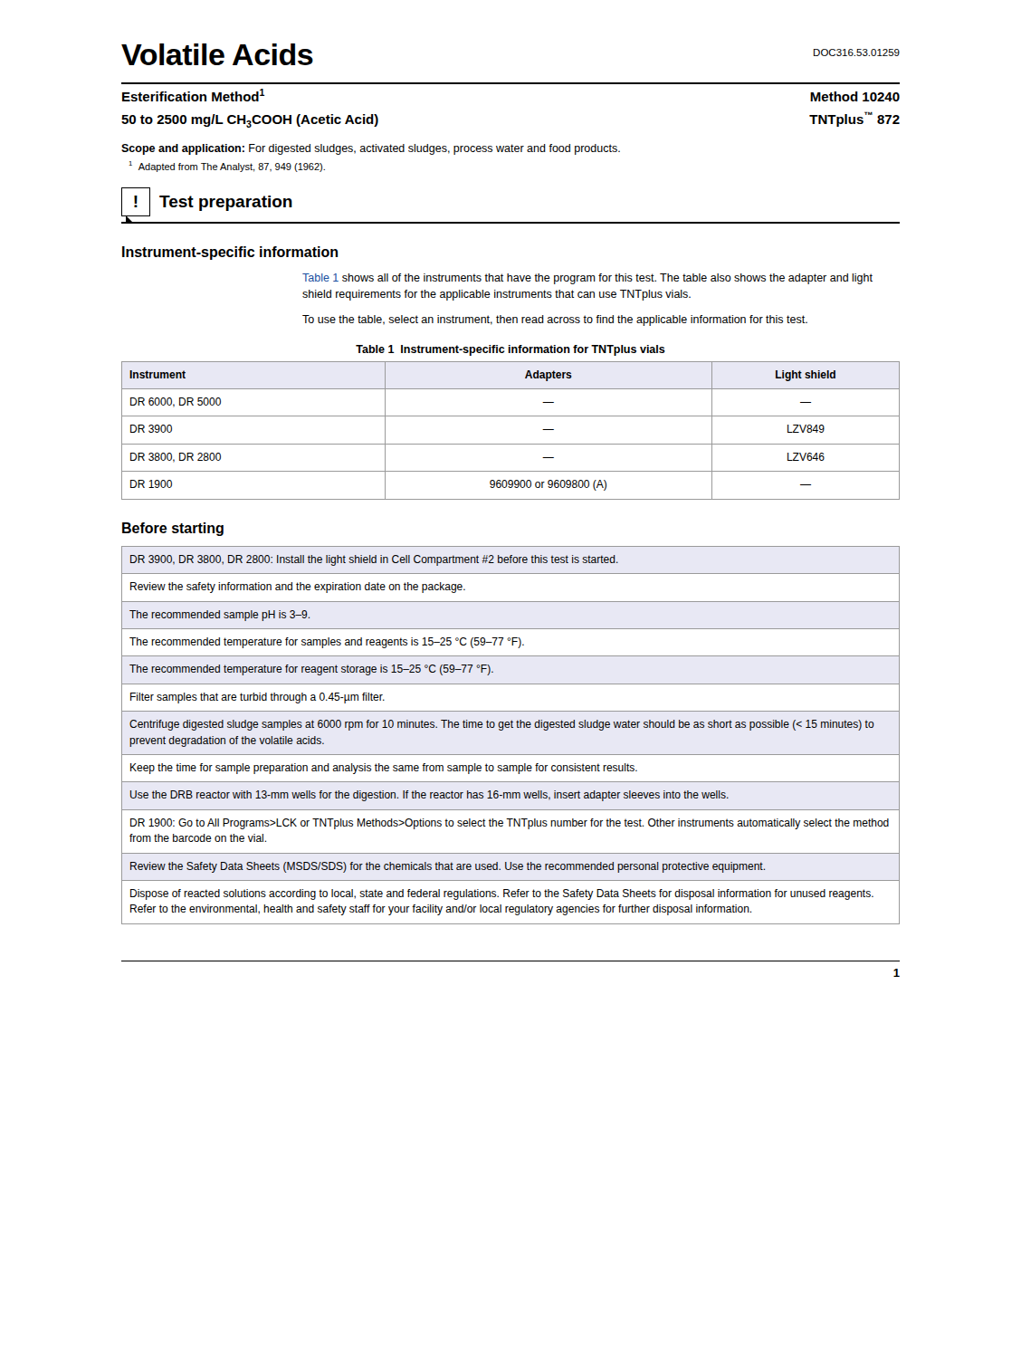DOC316.53.01259
Volatile Acids
Esterification Method1 Method 10240
50 to 2500 mg/L CH3COOH (Acetic Acid) TNTplus™ 872
Scope and application: For digested sludges, activated sludges, process water and food products.
1 Adapted from The Analyst, 87, 949 (1962).
Test preparation
Instrument-specific information
Table 1 shows all of the instruments that have the program for this test. The table also shows the adapter and light shield requirements for the applicable instruments that can use TNTplus vials.
To use the table, select an instrument, then read across to find the applicable information for this test.
Table 1 Instrument-specific information for TNTplus vials
| Instrument | Adapters | Light shield |
| --- | --- | --- |
| DR 6000, DR 5000 | — | — |
| DR 3900 | — | LZV849 |
| DR 3800, DR 2800 | — | LZV646 |
| DR 1900 | 9609900 or 9609800 (A) | — |
Before starting
| DR 3900, DR 3800, DR 2800: Install the light shield in Cell Compartment #2 before this test is started. |
| Review the safety information and the expiration date on the package. |
| The recommended sample pH is 3–9. |
| The recommended temperature for samples and reagents is 15–25 °C (59–77 °F). |
| The recommended temperature for reagent storage is 15–25 °C (59–77 °F). |
| Filter samples that are turbid through a 0.45-µm filter. |
| Centrifuge digested sludge samples at 6000 rpm for 10 minutes. The time to get the digested sludge water should be as short as possible (< 15 minutes) to prevent degradation of the volatile acids. |
| Keep the time for sample preparation and analysis the same from sample to sample for consistent results. |
| Use the DRB reactor with 13-mm wells for the digestion. If the reactor has 16-mm wells, insert adapter sleeves into the wells. |
| DR 1900: Go to All Programs>LCK or TNTplus Methods>Options to select the TNTplus number for the test. Other instruments automatically select the method from the barcode on the vial. |
| Review the Safety Data Sheets (MSDS/SDS) for the chemicals that are used. Use the recommended personal protective equipment. |
| Dispose of reacted solutions according to local, state and federal regulations. Refer to the Safety Data Sheets for disposal information for unused reagents. Refer to the environmental, health and safety staff for your facility and/or local regulatory agencies for further disposal information. |
1